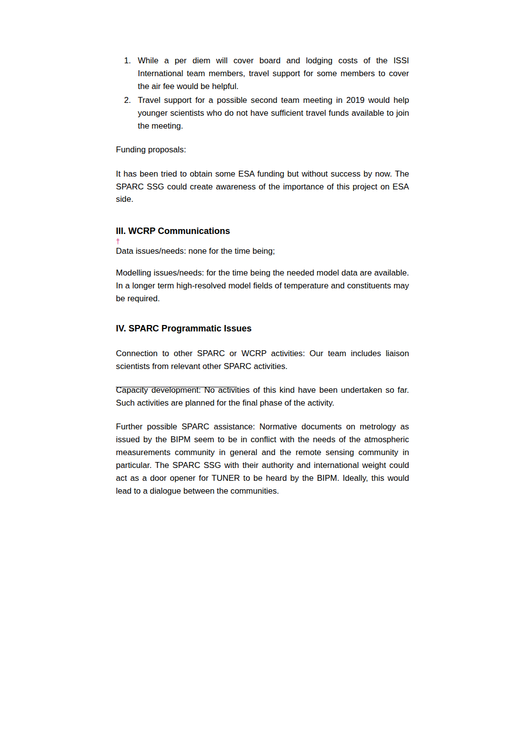While a per diem will cover board and lodging costs of the ISSI International team members, travel support for some members to cover the air fee would be helpful.
Travel support for a possible second team meeting in 2019 would help younger scientists who do not have sufficient travel funds available to join the meeting.
Funding proposals:
It has been tried to obtain some ESA funding but without success by now. The SPARC SSG could create awareness of the importance of this project on ESA side.
III. WCRP Communications
†
Data issues/needs: none for the time being;
Modelling issues/needs: for the time being the needed model data are available. In a longer term high-resolved model fields of temperature and constituents may be required.
IV. SPARC Programmatic Issues
Connection to other SPARC or WCRP activities: Our team includes liaison scientists from relevant other SPARC activities.
Capacity development: No activities of this kind have been undertaken so far. Such activities are planned for the final phase of the activity.
Further possible SPARC assistance: Normative documents on metrology as issued by the BIPM seem to be in conflict with the needs of the atmospheric measurements community in general and the remote sensing community in particular. The SPARC SSG with their authority and international weight could act as a door opener for TUNER to be heard by the BIPM. Ideally, this would lead to a dialogue between the communities.